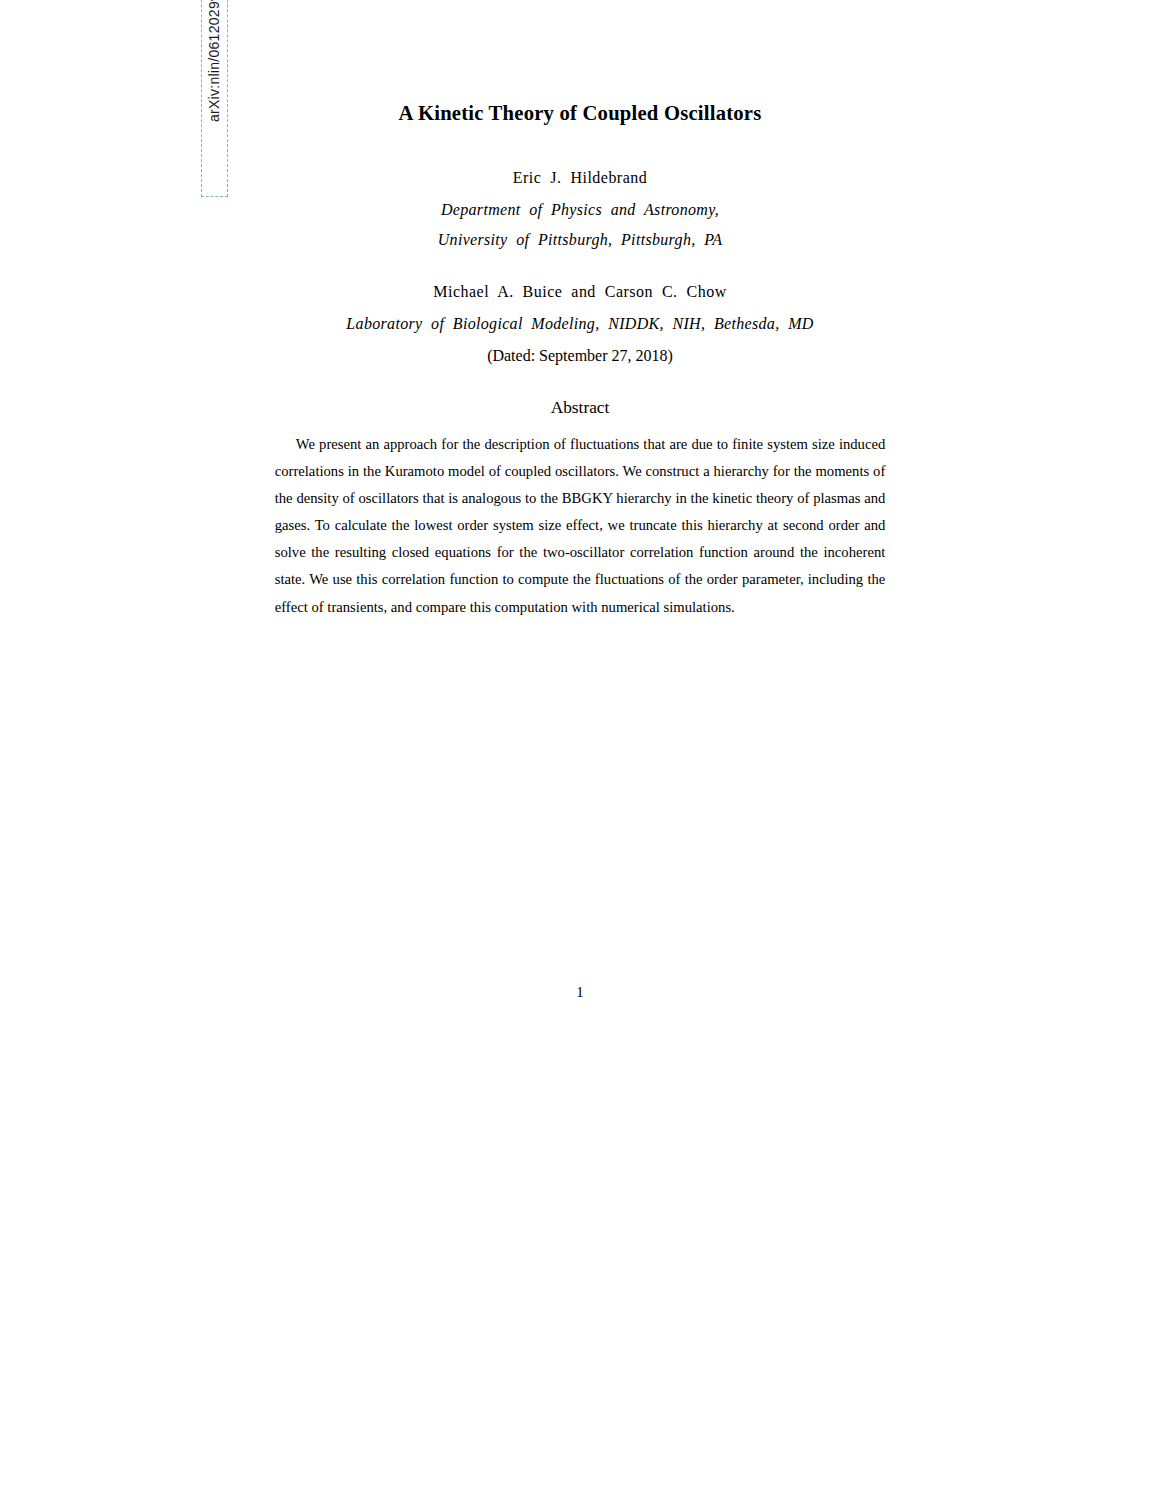arXiv:nlin/0612029v1 [nlin.CD] 12 Dec 2006
A Kinetic Theory of Coupled Oscillators
Eric J. Hildebrand
Department of Physics and Astronomy,
University of Pittsburgh, Pittsburgh, PA
Michael A. Buice and Carson C. Chow
Laboratory of Biological Modeling, NIDDK, NIH, Bethesda, MD
(Dated: September 27, 2018)
Abstract
We present an approach for the description of fluctuations that are due to finite system size induced correlations in the Kuramoto model of coupled oscillators. We construct a hierarchy for the moments of the density of oscillators that is analogous to the BBGKY hierarchy in the kinetic theory of plasmas and gases. To calculate the lowest order system size effect, we truncate this hierarchy at second order and solve the resulting closed equations for the two-oscillator correlation function around the incoherent state. We use this correlation function to compute the fluctuations of the order parameter, including the effect of transients, and compare this computation with numerical simulations.
1